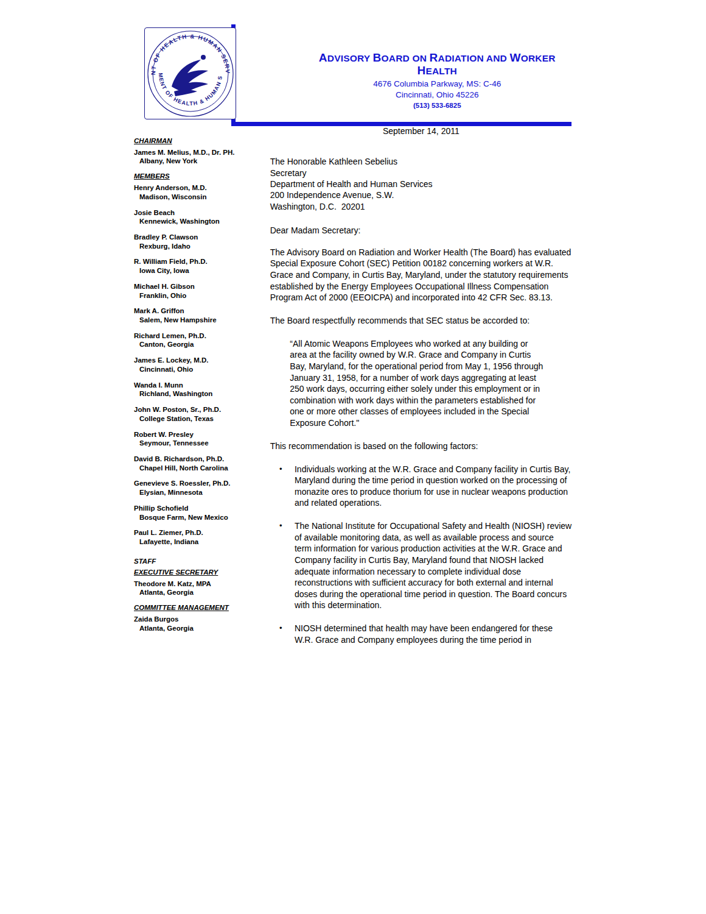DEPARTMENT OF HEALTH & HUMAN SERVICES · USA DEPARTMENT OF HEALTH & HUMAN SERVICES
CHAIRMAN
James M. Melius, M.D., Dr. PH. Albany, New York
MEMBERS
Henry Anderson, M.D. Madison, Wisconsin
Josie Beach Kennewick, Washington
Bradley P. Clawson Rexburg, Idaho
R. William Field, Ph.D. Iowa City, Iowa
Michael H. Gibson Franklin, Ohio
Mark A. Griffon Salem, New Hampshire
Richard Lemen, Ph.D. Canton, Georgia
James E. Lockey, M.D. Cincinnati, Ohio
Wanda I. Munn Richland, Washington
John W. Poston, Sr., Ph.D. College Station, Texas
Robert W. Presley Seymour, Tennessee
David B. Richardson, Ph.D. Chapel Hill, North Carolina
Genevieve S. Roessler, Ph.D. Elysian, Minnesota
Phillip Schofield Bosque Farm, New Mexico
Paul L. Ziemer, Ph.D. Lafayette, Indiana
STAFF
EXECUTIVE SECRETARY
Theodore M. Katz, MPA Atlanta, Georgia
COMMITTEE MANAGEMENT
Zaida Burgos Atlanta, Georgia
ADVISORY BOARD ON RADIATION AND WORKER HEALTH
4676 Columbia Parkway, MS: C-46
Cincinnati, Ohio 45226
(513) 533-6825
September 14, 2011
The Honorable Kathleen Sebelius
Secretary
Department of Health and Human Services
200 Independence Avenue, S.W.
Washington, D.C. 20201
Dear Madam Secretary:
The Advisory Board on Radiation and Worker Health (The Board) has evaluated Special Exposure Cohort (SEC) Petition 00182 concerning workers at W.R. Grace and Company, in Curtis Bay, Maryland, under the statutory requirements established by the Energy Employees Occupational Illness Compensation Program Act of 2000 (EEOICPA) and incorporated into 42 CFR Sec. 83.13.
The Board respectfully recommends that SEC status be accorded to:
“All Atomic Weapons Employees who worked at any building or area at the facility owned by W.R. Grace and Company in Curtis Bay, Maryland, for the operational period from May 1, 1956 through January 31, 1958, for a number of work days aggregating at least 250 work days, occurring either solely under this employment or in combination with work days within the parameters established for one or more other classes of employees included in the Special Exposure Cohort."
This recommendation is based on the following factors:
Individuals working at the W.R. Grace and Company facility in Curtis Bay, Maryland during the time period in question worked on the processing of monazite ores to produce thorium for use in nuclear weapons production and related operations.
The National Institute for Occupational Safety and Health (NIOSH) review of available monitoring data, as well as available process and source term information for various production activities at the W.R. Grace and Company facility in Curtis Bay, Maryland found that NIOSH lacked adequate information necessary to complete individual dose reconstructions with sufficient accuracy for both external and internal doses during the operational time period in question. The Board concurs with this determination.
NIOSH determined that health may have been endangered for these W.R. Grace and Company employees during the time period in